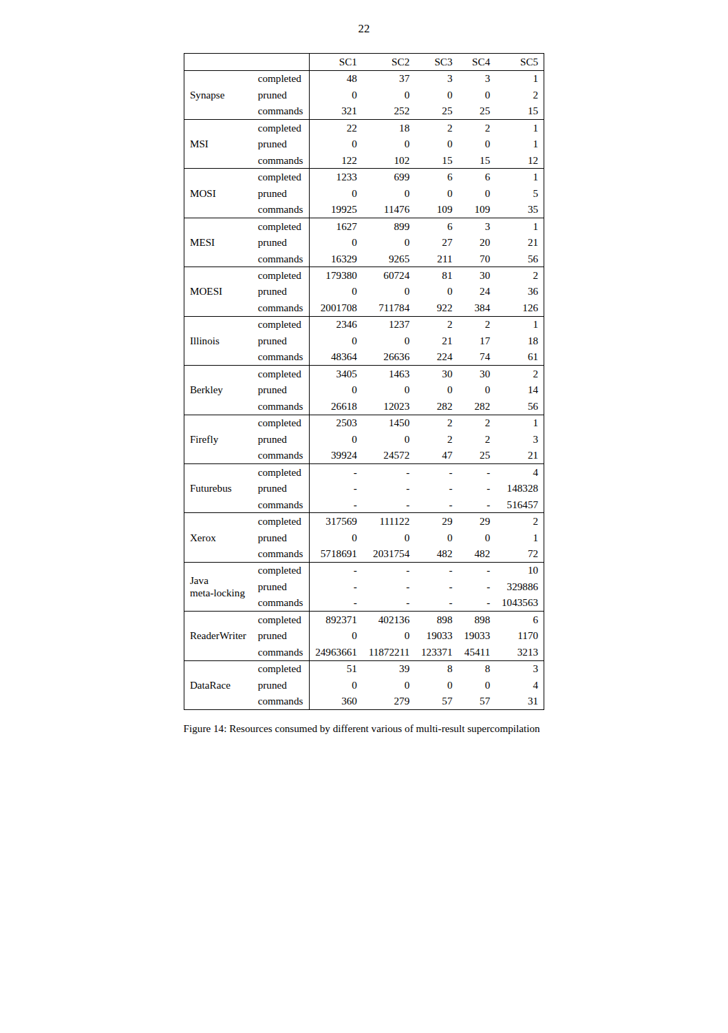22
Figure 14: Resources consumed by different various of multi-result supercompilation
| | | SC1 | SC2 | SC3 | SC4 | SC5 |
| --- | --- | --- | --- | --- | --- | --- |
| Synapse | completed | 48 | 37 | 3 | 3 | 1 |
| pruned | 0 | 0 | 0 | 0 | 2 |
| commands | 321 | 252 | 25 | 25 | 15 |
| MSI | completed | 22 | 18 | 2 | 2 | 1 |
| pruned | 0 | 0 | 0 | 0 | 1 |
| commands | 122 | 102 | 15 | 15 | 12 |
| MOSI | completed | 1233 | 699 | 6 | 6 | 1 |
| pruned | 0 | 0 | 0 | 0 | 5 |
| commands | 19925 | 11476 | 109 | 109 | 35 |
| MESI | completed | 1627 | 899 | 6 | 3 | 1 |
| pruned | 0 | 0 | 27 | 20 | 21 |
| commands | 16329 | 9265 | 211 | 70 | 56 |
| MOESI | completed | 179380 | 60724 | 81 | 30 | 2 |
| pruned | 0 | 0 | 0 | 24 | 36 |
| commands | 2001708 | 711784 | 922 | 384 | 126 |
| Illinois | completed | 2346 | 1237 | 2 | 2 | 1 |
| pruned | 0 | 0 | 21 | 17 | 18 |
| commands | 48364 | 26636 | 224 | 74 | 61 |
| Berkley | completed | 3405 | 1463 | 30 | 30 | 2 |
| pruned | 0 | 0 | 0 | 0 | 14 |
| commands | 26618 | 12023 | 282 | 282 | 56 |
| Firefly | completed | 2503 | 1450 | 2 | 2 | 1 |
| pruned | 0 | 0 | 2 | 2 | 3 |
| commands | 39924 | 24572 | 47 | 25 | 21 |
| Futurebus | completed | - | - | - | - | 4 |
| pruned | - | - | - | - | 148328 |
| commands | - | - | - | - | 516457 |
| Xerox | completed | 317569 | 111122 | 29 | 29 | 2 |
| pruned | 0 | 0 | 0 | 0 | 1 |
| commands | 5718691 | 2031754 | 482 | 482 | 72 |
| Java meta-locking | completed | - | - | - | - | 10 |
| pruned | - | - | - | - | 329886 |
| commands | - | - | - | - | 1043563 |
| ReaderWriter | completed | 892371 | 402136 | 898 | 898 | 6 |
| pruned | 0 | 0 | 19033 | 19033 | 1170 |
| commands | 24963661 | 11872211 | 123371 | 45411 | 3213 |
| DataRace | completed | 51 | 39 | 8 | 8 | 3 |
| pruned | 0 | 0 | 0 | 0 | 4 |
| commands | 360 | 279 | 57 | 57 | 31 |